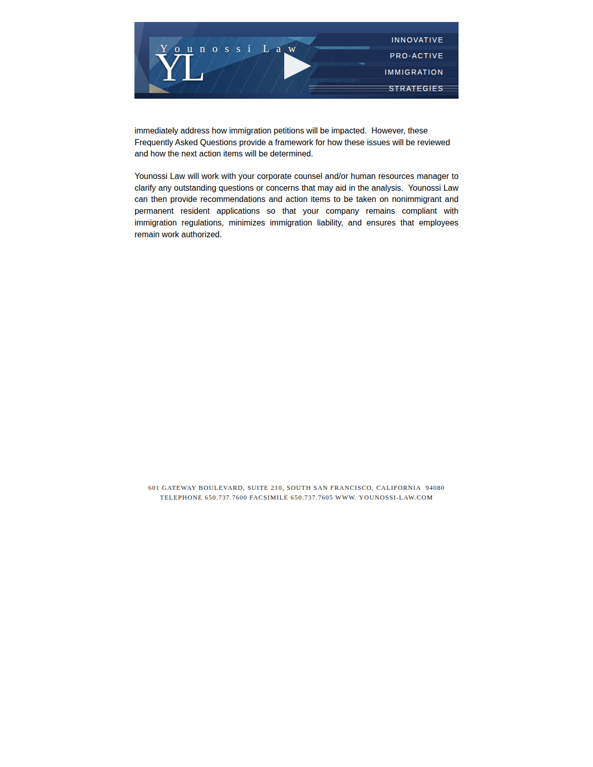Y o u n o s s i L a w
YL
INNOVATIVE
PRO-ACTIVE
IMMIGRATION
STRATEGIES
immediately address how immigration petitions will be impacted. However, these Frequently Asked Questions provide a framework for how these issues will be reviewed and how the next action items will be determined.
Younossi Law will work with your corporate counsel and/or human resources manager to clarify any outstanding questions or concerns that may aid in the analysis. Younossi Law can then provide recommendations and action items to be taken on nonimmigrant and permanent resident applications so that your company remains compliant with immigration regulations, minimizes immigration liability, and ensures that employees remain work authorized.
601 GATEWAY BOULEVARD, SUITE 210, SOUTH SAN FRANCISCO, CALIFORNIA 94080
TELEPHONE 650.737.7600 FACSIMILE 650.737.7605 WWW. YOUNOSSI-LAW.COM